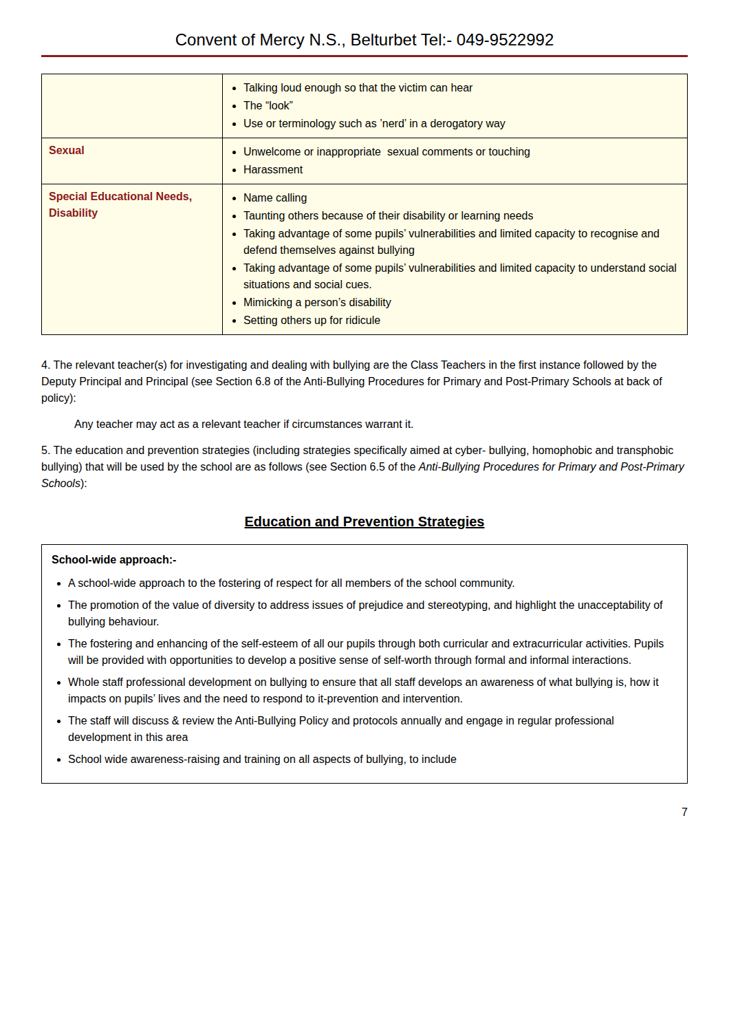Convent of Mercy N.S., Belturbet Tel:- 049-9522992
| | Talking loud enough so that the victim can hear The “look” Use or terminology such as ’nerd’ in a derogatory way |
| Sexual | Unwelcome or inappropriate sexual comments or touching Harassment |
| Special Educational Needs, Disability | Name calling Taunting others because of their disability or learning needs Taking advantage of some pupils’ vulnerabilities and limited capacity to recognise and defend themselves against bullying Taking advantage of some pupils’ vulnerabilities and limited capacity to understand social situations and social cues. Mimicking a person’s disability Setting others up for ridicule |
4. The relevant teacher(s) for investigating and dealing with bullying are the Class Teachers in the first instance followed by the Deputy Principal and Principal (see Section 6.8 of the Anti-Bullying Procedures for Primary and Post-Primary Schools at back of policy):
Any teacher may act as a relevant teacher if circumstances warrant it.
5. The education and prevention strategies (including strategies specifically aimed at cyber- bullying, homophobic and transphobic bullying) that will be used by the school are as follows (see Section 6.5 of the Anti-Bullying Procedures for Primary and Post-Primary Schools):
Education and Prevention Strategies
School-wide approach:-
A school-wide approach to the fostering of respect for all members of the school community.
The promotion of the value of diversity to address issues of prejudice and stereotyping, and highlight the unacceptability of bullying behaviour.
The fostering and enhancing of the self-esteem of all our pupils through both curricular and extracurricular activities. Pupils will be provided with opportunities to develop a positive sense of self-worth through formal and informal interactions.
Whole staff professional development on bullying to ensure that all staff develops an awareness of what bullying is, how it impacts on pupils’ lives and the need to respond to it-prevention and intervention.
The staff will discuss & review the Anti-Bullying Policy and protocols annually and engage in regular professional development in this area
School wide awareness-raising and training on all aspects of bullying, to include
7